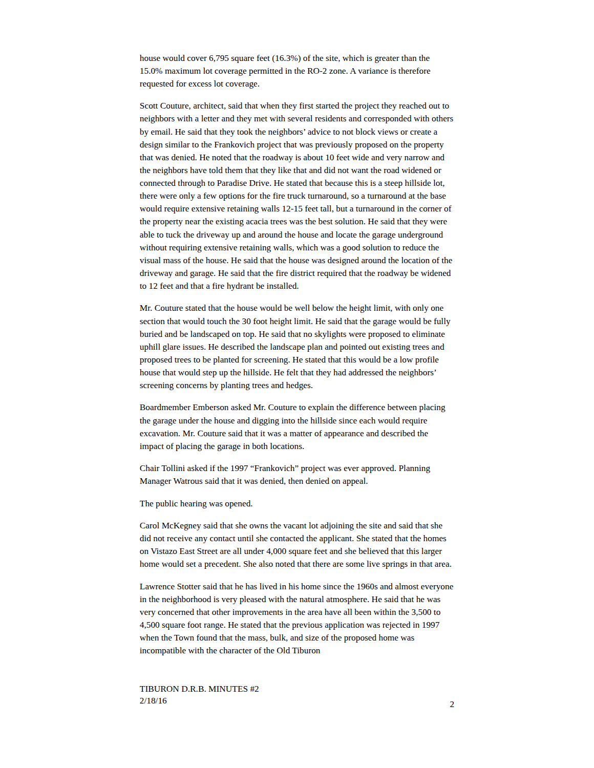house would cover 6,795 square feet (16.3%) of the site, which is greater than the 15.0% maximum lot coverage permitted in the RO-2 zone. A variance is therefore requested for excess lot coverage.
Scott Couture, architect, said that when they first started the project they reached out to neighbors with a letter and they met with several residents and corresponded with others by email. He said that they took the neighbors’ advice to not block views or create a design similar to the Frankovich project that was previously proposed on the property that was denied. He noted that the roadway is about 10 feet wide and very narrow and the neighbors have told them that they like that and did not want the road widened or connected through to Paradise Drive. He stated that because this is a steep hillside lot, there were only a few options for the fire truck turnaround, so a turnaround at the base would require extensive retaining walls 12-15 feet tall, but a turnaround in the corner of the property near the existing acacia trees was the best solution. He said that they were able to tuck the driveway up and around the house and locate the garage underground without requiring extensive retaining walls, which was a good solution to reduce the visual mass of the house. He said that the house was designed around the location of the driveway and garage. He said that the fire district required that the roadway be widened to 12 feet and that a fire hydrant be installed.
Mr. Couture stated that the house would be well below the height limit, with only one section that would touch the 30 foot height limit. He said that the garage would be fully buried and be landscaped on top. He said that no skylights were proposed to eliminate uphill glare issues. He described the landscape plan and pointed out existing trees and proposed trees to be planted for screening. He stated that this would be a low profile house that would step up the hillside. He felt that they had addressed the neighbors’ screening concerns by planting trees and hedges.
Boardmember Emberson asked Mr. Couture to explain the difference between placing the garage under the house and digging into the hillside since each would require excavation. Mr. Couture said that it was a matter of appearance and described the impact of placing the garage in both locations.
Chair Tollini asked if the 1997 “Frankovich” project was ever approved. Planning Manager Watrous said that it was denied, then denied on appeal.
The public hearing was opened.
Carol McKegney said that she owns the vacant lot adjoining the site and said that she did not receive any contact until she contacted the applicant. She stated that the homes on Vistazo East Street are all under 4,000 square feet and she believed that this larger home would set a precedent. She also noted that there are some live springs in that area.
Lawrence Stotter said that he has lived in his home since the 1960s and almost everyone in the neighborhood is very pleased with the natural atmosphere. He said that he was very concerned that other improvements in the area have all been within the 3,500 to 4,500 square foot range. He stated that the previous application was rejected in 1997 when the Town found that the mass, bulk, and size of the proposed home was incompatible with the character of the Old Tiburon
TIBURON D.R.B. MINUTES #2
2/18/16
2